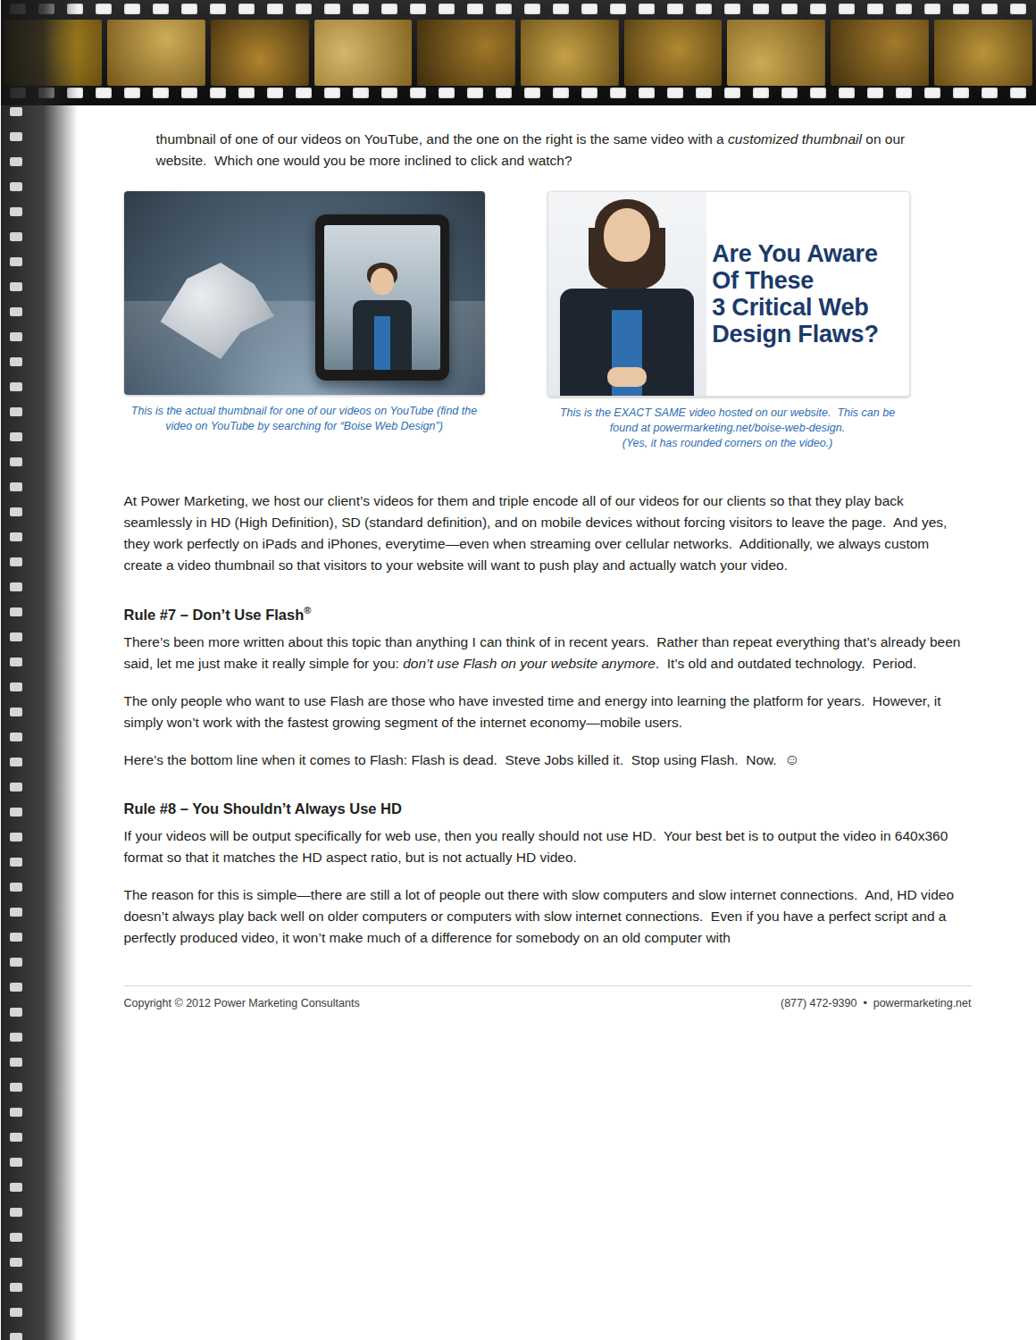thumbnail of one of our videos on YouTube, and the one on the right is the same video with a customized thumbnail on our website. Which one would you be more inclined to click and watch?
This is the actual thumbnail for one of our videos on YouTube (find the video on YouTube by searching for “Boise Web Design”)
Are You Aware
Of These
3 Critical Web
Design Flaws?
This is the EXACT SAME video hosted on our website. This can be found at powermarketing.net/boise-web-design.
(Yes, it has rounded corners on the video.)
At Power Marketing, we host our client’s videos for them and triple encode all of our videos for our clients so that they play back seamlessly in HD (High Definition), SD (standard definition), and on mobile devices without forcing visitors to leave the page. And yes, they work perfectly on iPads and iPhones, everytime—even when streaming over cellular networks. Additionally, we always custom create a video thumbnail so that visitors to your website will want to push play and actually watch your video.
Rule #7 – Don’t Use Flash®
There’s been more written about this topic than anything I can think of in recent years. Rather than repeat everything that’s already been said, let me just make it really simple for you: don’t use Flash on your website anymore. It’s old and outdated technology. Period.
The only people who want to use Flash are those who have invested time and energy into learning the platform for years. However, it simply won’t work with the fastest growing segment of the internet economy—mobile users.
Here’s the bottom line when it comes to Flash: Flash is dead. Steve Jobs killed it. Stop using Flash. Now. ☺
Rule #8 – You Shouldn’t Always Use HD
If your videos will be output specifically for web use, then you really should not use HD. Your best bet is to output the video in 640x360 format so that it matches the HD aspect ratio, but is not actually HD video.
The reason for this is simple—there are still a lot of people out there with slow computers and slow internet connections. And, HD video doesn’t always play back well on older computers or computers with slow internet connections. Even if you have a perfect script and a perfectly produced video, it won’t make much of a difference for somebody on an old computer with
Copyright © 2012 Power Marketing Consultants
(877) 472-9390 • powermarketing.net